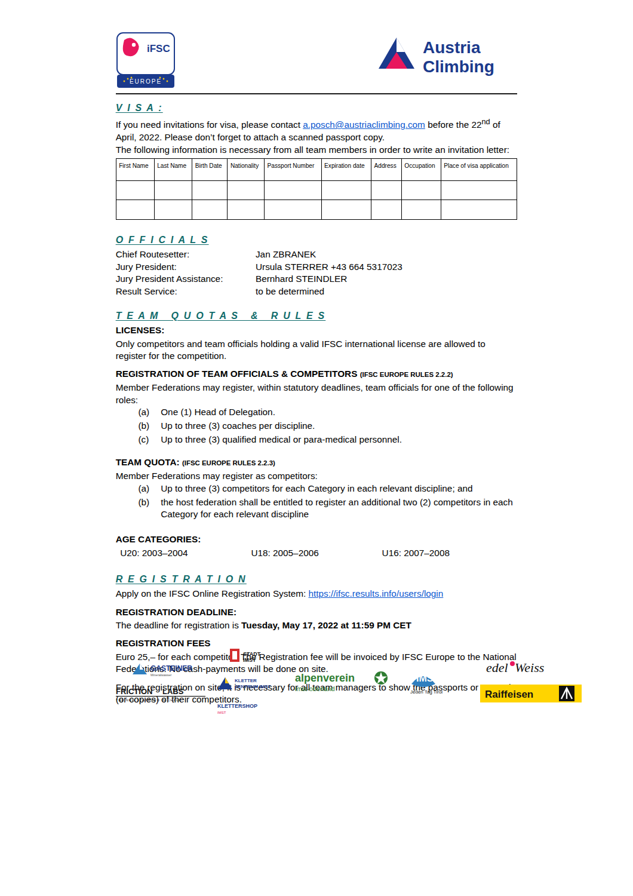iFSC EUROPE
Austria Climbing
V I S A :
If you need invitations for visa, please contact a.posch@austriaclimbing.com before the 22nd of April, 2022. Please don’t forget to attach a scanned passport copy.
The following information is necessary from all team members in order to write an invitation letter:
| First Name | Last Name | Birth Date | Nationality | Passport Number | Expiration date | Address | Occupation | Place of visa application |
| --- | --- | --- | --- | --- | --- | --- | --- | --- |
O F F I C I A L S
Chief Routesetter:
Jan ZBRANEK
Jury President:
Ursula STERRER +43 664 5317023
Jury President Assistance:
Bernhard STEINDLER
Result Service:
to be determined
T E A M Q U O T A S & R U L E S
LICENSES:
Only competitors and team officials holding a valid IFSC international license are allowed to register for the competition.
REGISTRATION OF TEAM OFFICIALS & COMPETITORS (IFSC EUROPE RULES 2.2.2)
Member Federations may register, within statutory deadlines, team officials for one of the following roles:
(a) One (1) Head of Delegation.
(b) Up to three (3) coaches per discipline.
(c) Up to three (3) qualified medical or para-medical personnel.
TEAM QUOTA: (IFSC EUROPE RULES 2.2.3)
Member Federations may register as competitors:
(a) Up to three (3) competitors for each Category in each relevant discipline; and
(b) the host federation shall be entitled to register an additional two (2) competitors in each Category for each relevant discipline
AGE CATEGORIES:
U20: 2003–2004
U18: 2005–2006
U16: 2007–2008
R E G I S T R A T I O N
Apply on the IFSC Online Registration System: https://ifsc.results.info/users/login
REGISTRATION DEADLINE:
The deadline for registration is Tuesday, May 17, 2022 at 11:59 PM CET
REGISTRATION FEES
Euro 25,– for each competitor. The Registration fee will be invoiced by IFSC Europe to the National Federations. No cash-payments will be done on site.
For the registration on site, it is necessary for all team managers to show the passports or ID-cards (or copies) of their competitors.
GASTEINER Mineralwasser FRICTION LABS THE NEW STANDARD IN CHALK
STADT IMST KLETTER ZENTRUM IMST KLETTERSHOP IMST
alpenverein imst-oberland
IMST Jeden Tag Tirol
edel Weiss Raiffeisen